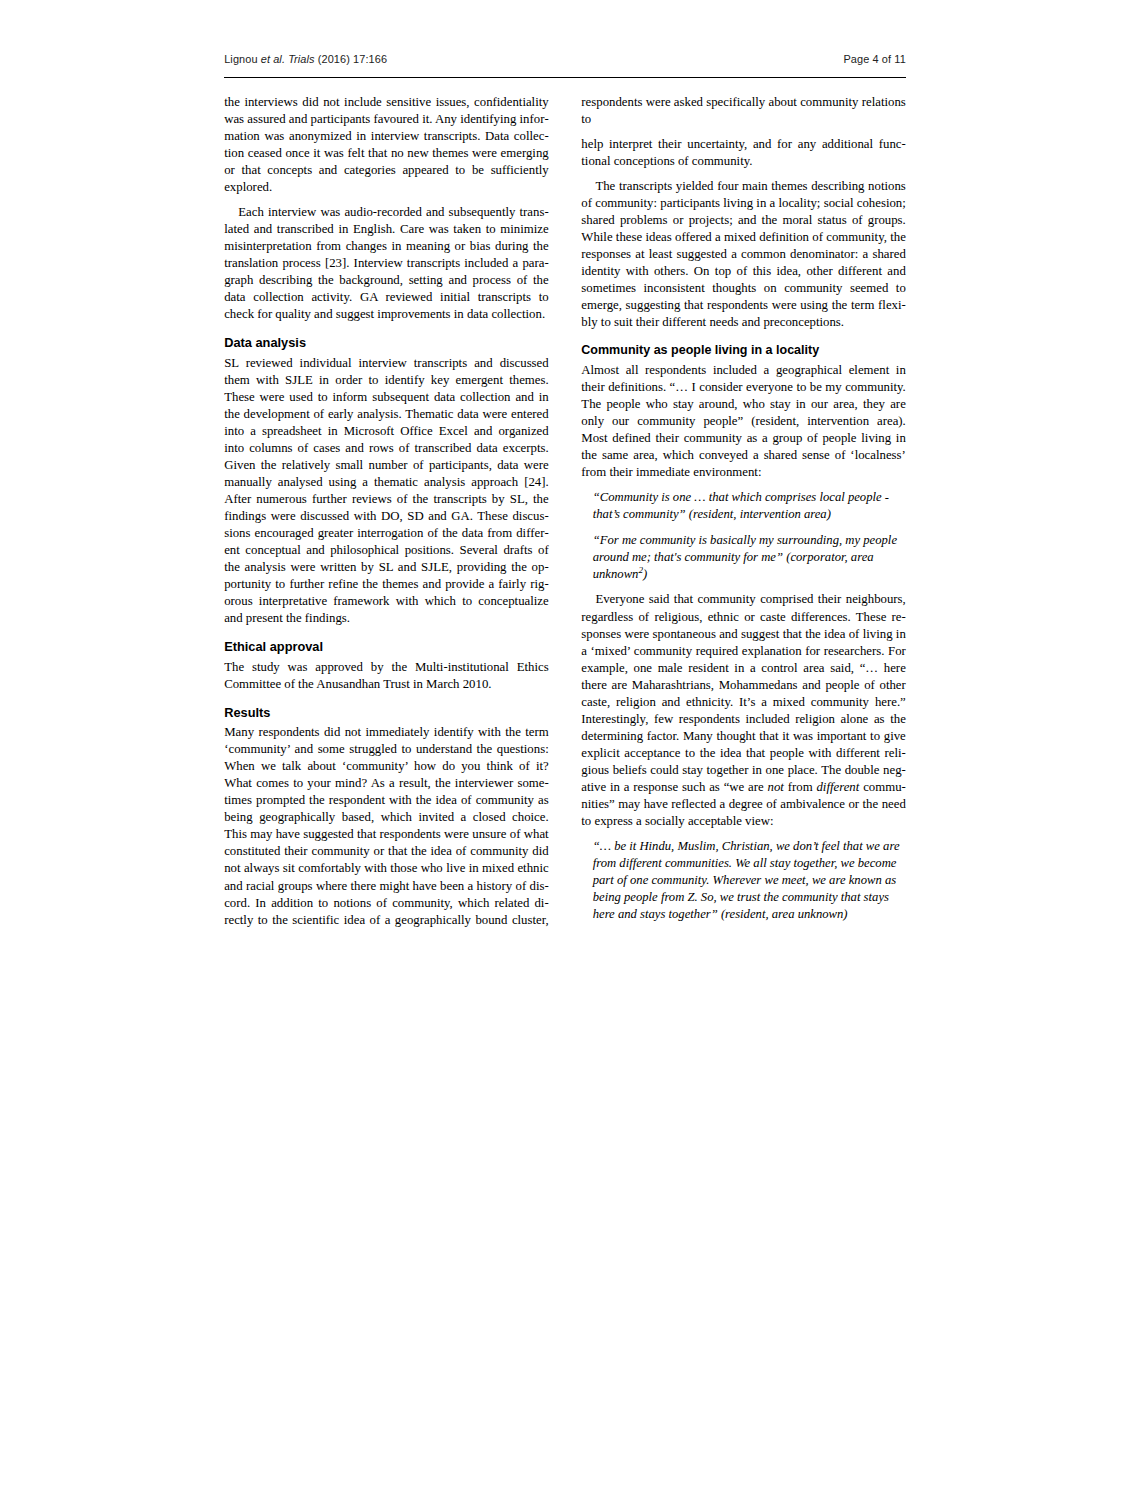Lignou et al. Trials (2016) 17:166
Page 4 of 11
the interviews did not include sensitive issues, confidentiality was assured and participants favoured it. Any identifying information was anonymized in interview transcripts. Data collection ceased once it was felt that no new themes were emerging or that concepts and categories appeared to be sufficiently explored.
Each interview was audio-recorded and subsequently translated and transcribed in English. Care was taken to minimize misinterpretation from changes in meaning or bias during the translation process [23]. Interview transcripts included a paragraph describing the background, setting and process of the data collection activity. GA reviewed initial transcripts to check for quality and suggest improvements in data collection.
Data analysis
SL reviewed individual interview transcripts and discussed them with SJLE in order to identify key emergent themes. These were used to inform subsequent data collection and in the development of early analysis. Thematic data were entered into a spreadsheet in Microsoft Office Excel and organized into columns of cases and rows of transcribed data excerpts. Given the relatively small number of participants, data were manually analysed using a thematic analysis approach [24]. After numerous further reviews of the transcripts by SL, the findings were discussed with DO, SD and GA. These discussions encouraged greater interrogation of the data from different conceptual and philosophical positions. Several drafts of the analysis were written by SL and SJLE, providing the opportunity to further refine the themes and provide a fairly rigorous interpretative framework with which to conceptualize and present the findings.
Ethical approval
The study was approved by the Multi-institutional Ethics Committee of the Anusandhan Trust in March 2010.
Results
Many respondents did not immediately identify with the term ‘community’ and some struggled to understand the questions: When we talk about ‘community’ how do you think of it? What comes to your mind? As a result, the interviewer sometimes prompted the respondent with the idea of community as being geographically based, which invited a closed choice. This may have suggested that respondents were unsure of what constituted their community or that the idea of community did not always sit comfortably with those who live in mixed ethnic and racial groups where there might have been a history of discord. In addition to notions of community, which related directly to the scientific idea of a geographically bound cluster, respondents were asked specifically about community relations to
help interpret their uncertainty, and for any additional functional conceptions of community.
The transcripts yielded four main themes describing notions of community: participants living in a locality; social cohesion; shared problems or projects; and the moral status of groups. While these ideas offered a mixed definition of community, the responses at least suggested a common denominator: a shared identity with others. On top of this idea, other different and sometimes inconsistent thoughts on community seemed to emerge, suggesting that respondents were using the term flexibly to suit their different needs and preconceptions.
Community as people living in a locality
Almost all respondents included a geographical element in their definitions. “… I consider everyone to be my community. The people who stay around, who stay in our area, they are only our community people” (resident, intervention area). Most defined their community as a group of people living in the same area, which conveyed a shared sense of ‘localness’ from their immediate environment:
“Community is one … that which comprises local people - that’s community” (resident, intervention area)
“For me community is basically my surrounding, my people around me; that's community for me” (corporator, area unknown2)
Everyone said that community comprised their neighbours, regardless of religious, ethnic or caste differences. These responses were spontaneous and suggest that the idea of living in a ‘mixed’ community required explanation for researchers. For example, one male resident in a control area said, “… here there are Maharashtrians, Mohammedans and people of other caste, religion and ethnicity. It’s a mixed community here.” Interestingly, few respondents included religion alone as the determining factor. Many thought that it was important to give explicit acceptance to the idea that people with different religious beliefs could stay together in one place. The double negative in a response such as “we are not from different communities” may have reflected a degree of ambivalence or the need to express a socially acceptable view:
“… be it Hindu, Muslim, Christian, we don’t feel that we are from different communities. We all stay together, we become part of one community. Wherever we meet, we are known as being people from Z. So, we trust the community that stays here and stays together” (resident, area unknown)